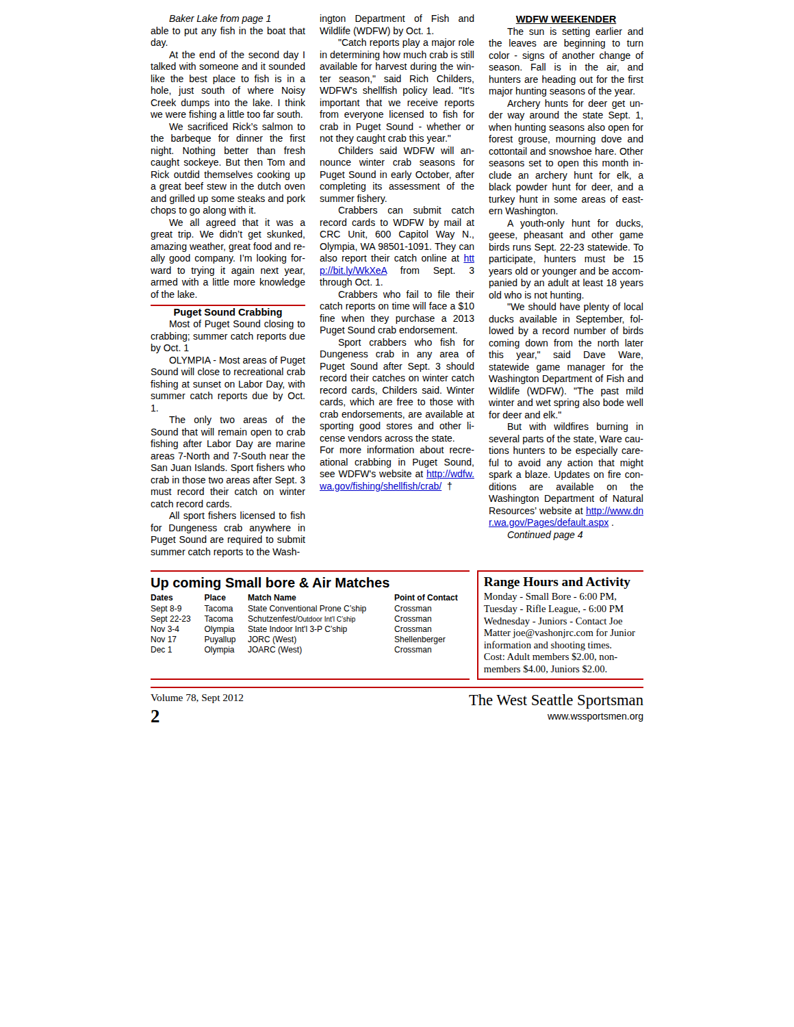Baker Lake from page 1
able to put any fish in the boat that day.
At the end of the second day I talked with someone and it sounded like the best place to fish is in a hole, just south of where Noisy Creek dumps into the lake. I think we were fishing a little too far south.
We sacrificed Rick’s salmon to the barbeque for dinner the first night. Nothing better than fresh caught sockeye. But then Tom and Rick outdid themselves cooking up a great beef stew in the dutch oven and grilled up some steaks and pork chops to go along with it.
We all agreed that it was a great trip. We didn’t get skunked, amazing weather, great food and really good company. I’m looking forward to trying it again next year, armed with a little more knowledge of the lake.
Puget Sound Crabbing
Most of Puget Sound closing to crabbing; summer catch reports due by Oct. 1
OLYMPIA - Most areas of Puget Sound will close to recreational crab fishing at sunset on Labor Day, with summer catch reports due by Oct. 1.
The only two areas of the Sound that will remain open to crab fishing after Labor Day are marine areas 7-North and 7-South near the San Juan Islands. Sport fishers who crab in those two areas after Sept. 3 must record their catch on winter catch record cards.
All sport fishers licensed to fish for Dungeness crab anywhere in Puget Sound are required to submit summer catch reports to the Wash-
ington Department of Fish and Wildlife (WDFW) by Oct. 1.
"Catch reports play a major role in determining how much crab is still available for harvest during the winter season," said Rich Childers, WDFW's shellfish policy lead. "It's important that we receive reports from everyone licensed to fish for crab in Puget Sound - whether or not they caught crab this year."
Childers said WDFW will announce winter crab seasons for Puget Sound in early October, after completing its assessment of the summer fishery.
Crabbers can submit catch record cards to WDFW by mail at CRC Unit, 600 Capitol Way N., Olympia, WA 98501-1091. They can also report their catch online at http://bit.ly/WkXeA from Sept. 3 through Oct. 1.
Crabbers who fail to file their catch reports on time will face a $10 fine when they purchase a 2013 Puget Sound crab endorsement.
Sport crabbers who fish for Dungeness crab in any area of Puget Sound after Sept. 3 should record their catches on winter catch record cards, Childers said. Winter cards, which are free to those with crab endorsements, are available at sporting good stores and other license vendors across the state.
For more information about recreational crabbing in Puget Sound, see WDFW's website at http://wdfw.wa.gov/fishing/shellfish/crab/ †
WDFW WEEKENDER
The sun is setting earlier and the leaves are beginning to turn color - signs of another change of season. Fall is in the air, and hunters are heading out for the first major hunting seasons of the year.
Archery hunts for deer get under way around the state Sept. 1, when hunting seasons also open for forest grouse, mourning dove and cottontail and snowshoe hare. Other seasons set to open this month include an archery hunt for elk, a black powder hunt for deer, and a turkey hunt in some areas of eastern Washington.
A youth-only hunt for ducks, geese, pheasant and other game birds runs Sept. 22-23 statewide. To participate, hunters must be 15 years old or younger and be accompanied by an adult at least 18 years old who is not hunting.
"We should have plenty of local ducks available in September, followed by a record number of birds coming down from the north later this year," said Dave Ware, statewide game manager for the Washington Department of Fish and Wildlife (WDFW). "The past mild winter and wet spring also bode well for deer and elk."
But with wildfires burning in several parts of the state, Ware cautions hunters to be especially careful to avoid any action that might spark a blaze. Updates on fire conditions are available on the Washington Department of Natural Resources’ website at http://www.dnr.wa.gov/Pages/default.aspx .
Continued page 4
Up coming Small bore & Air Matches
| Dates | Place | Match Name | Point of Contact |
| --- | --- | --- | --- |
| Sept 8-9 | Tacoma | State Conventional Prone C’ship | Crossman |
| Sept 22-23 | Tacoma | Schutzenfest/ Outdoor Int'l C’ship | Crossman |
| Nov 3-4 | Olympia | State Indoor Int'l 3-P C’ship | Crossman |
| Nov 17 | Puyallup | JORC (West) | Shellenberger |
| Dec 1 | Olympia | JOARC (West) | Crossman |
Range Hours and Activity
Monday - Small Bore - 6:00 PM,
Tuesday - Rifle League, - 6:00 PM
Wednesday - Juniors - Contact Joe Matter joe@vashonjrc.com for Junior information and shooting times.
Cost: Adult members $2.00, non- members $4.00, Juniors $2.00.
Volume 78, Sept 2012
2
The West Seattle Sportsman
www.wssportsmen.org